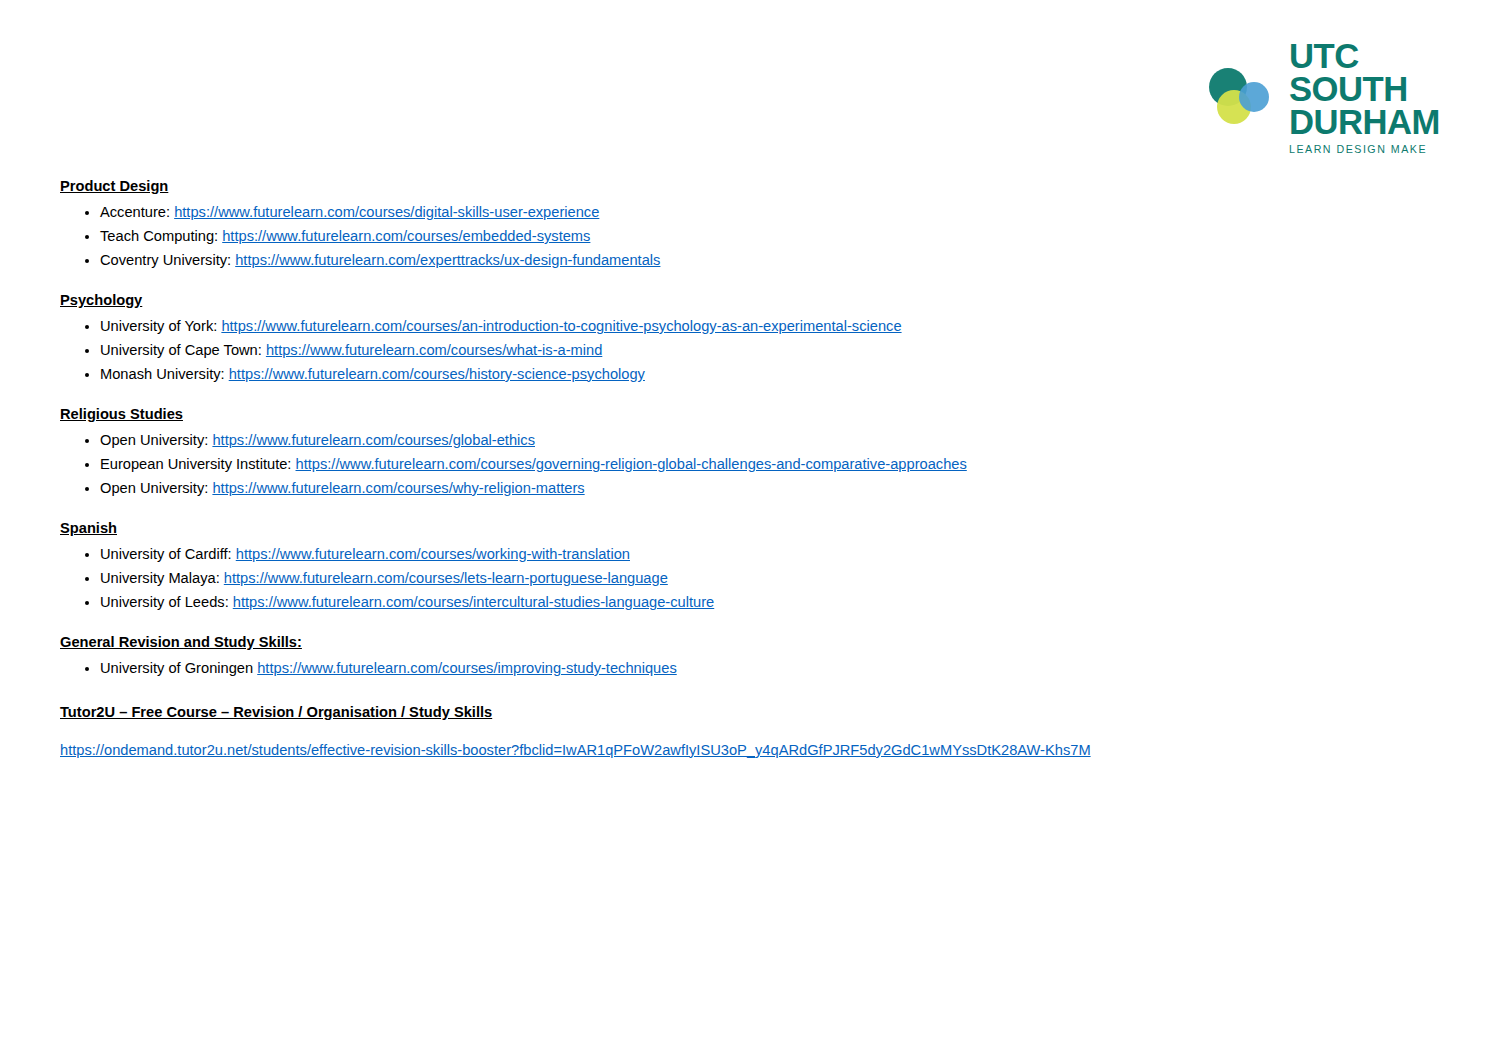UTC
SOUTH
DURHAM
LEARN DESIGN MAKE
Product Design
Accenture: https://www.futurelearn.com/courses/digital-skills-user-experience
Teach Computing: https://www.futurelearn.com/courses/embedded-systems
Coventry University: https://www.futurelearn.com/experttracks/ux-design-fundamentals
Psychology
University of York: https://www.futurelearn.com/courses/an-introduction-to-cognitive-psychology-as-an-experimental-science
University of Cape Town: https://www.futurelearn.com/courses/what-is-a-mind
Monash University: https://www.futurelearn.com/courses/history-science-psychology
Religious Studies
Open University: https://www.futurelearn.com/courses/global-ethics
European University Institute: https://www.futurelearn.com/courses/governing-religion-global-challenges-and-comparative-approaches
Open University: https://www.futurelearn.com/courses/why-religion-matters
Spanish
University of Cardiff: https://www.futurelearn.com/courses/working-with-translation
University Malaya: https://www.futurelearn.com/courses/lets-learn-portuguese-language
University of Leeds: https://www.futurelearn.com/courses/intercultural-studies-language-culture
General Revision and Study Skills:
University of Groningen https://www.futurelearn.com/courses/improving-study-techniques
Tutor2U – Free Course – Revision / Organisation / Study Skills
https://ondemand.tutor2u.net/students/effective-revision-skills-booster?fbclid=IwAR1qPFoW2awfIyISU3oP_y4qARdGfPJRF5dy2GdC1wMYssDtK28AW-Khs7M